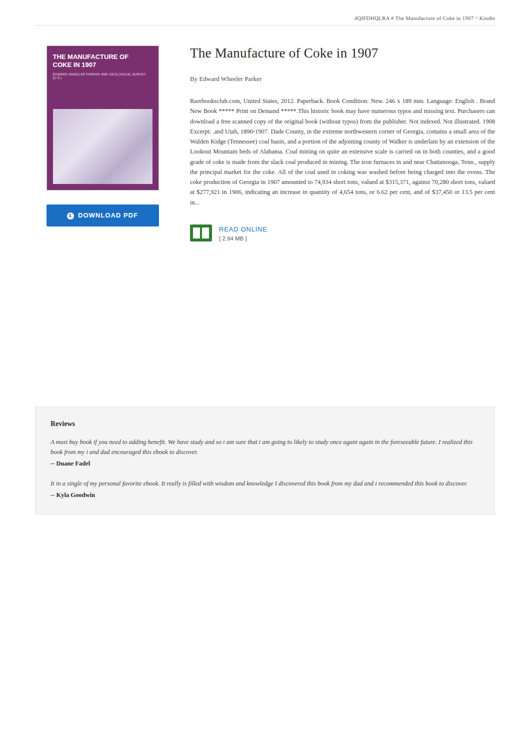4QIFDHQLRA # The Manufacture of Coke in 1907 ^ Kindle
The Manufacture of
Coke in 1907
Edward Wheeler Parker and Geological Survey (U.S.)
⇩DOWNLOAD PDF
The Manufacture of Coke in 1907
By Edward Wheeler Parker
Rarebooksclub.com, United States, 2012. Paperback. Book Condition: New. 246 x 189 mm. Language: English . Brand New Book ***** Print on Demand *****.This historic book may have numerous typos and missing text. Purchasers can download a free scanned copy of the original book (without typos) from the publisher. Not indexed. Not illustrated. 1908 Excerpt: .and Utah, 1890-1907. Dade County, in the extreme northwestern corner of Georgia, contains a small area of the Walden Kidge (Tennessee) coal basin, and a portion of the adjoining county of Walker is underlain by an extension of the Lookout Mountain beds of Alabama. Coal mining on quite an extensive scale is carried on in both counties, and a good grade of coke is made from the slack coal produced in mining. The iron furnaces in and near Chattanooga, Tenn., supply the principal market for the coke. All of the coal used in coking was washed before being charged into the ovens. The coke production of Georgia in 1907 amounted to 74,934 short tons, valued at $315,371, against 70,280 short tons, valued at $277,921 in 1906, indicating an increase in quantity of 4,654 tons, or 6.62 per cent, and of $37,450 or 13.5 per cent in...
READ ONLINE
[ 2.94 MB ]
Reviews
A must buy book if you need to adding benefit. We have study and so i am sure that i am going to likely to study once again again in the foreseeable future. I realized this book from my i and dad encouraged this ebook to discover.
-- Duane Fadel
It in a single of my personal favorite ebook. It really is filled with wisdom and knowledge I discovered this book from my dad and i recommended this book to discover.
-- Kyla Goodwin